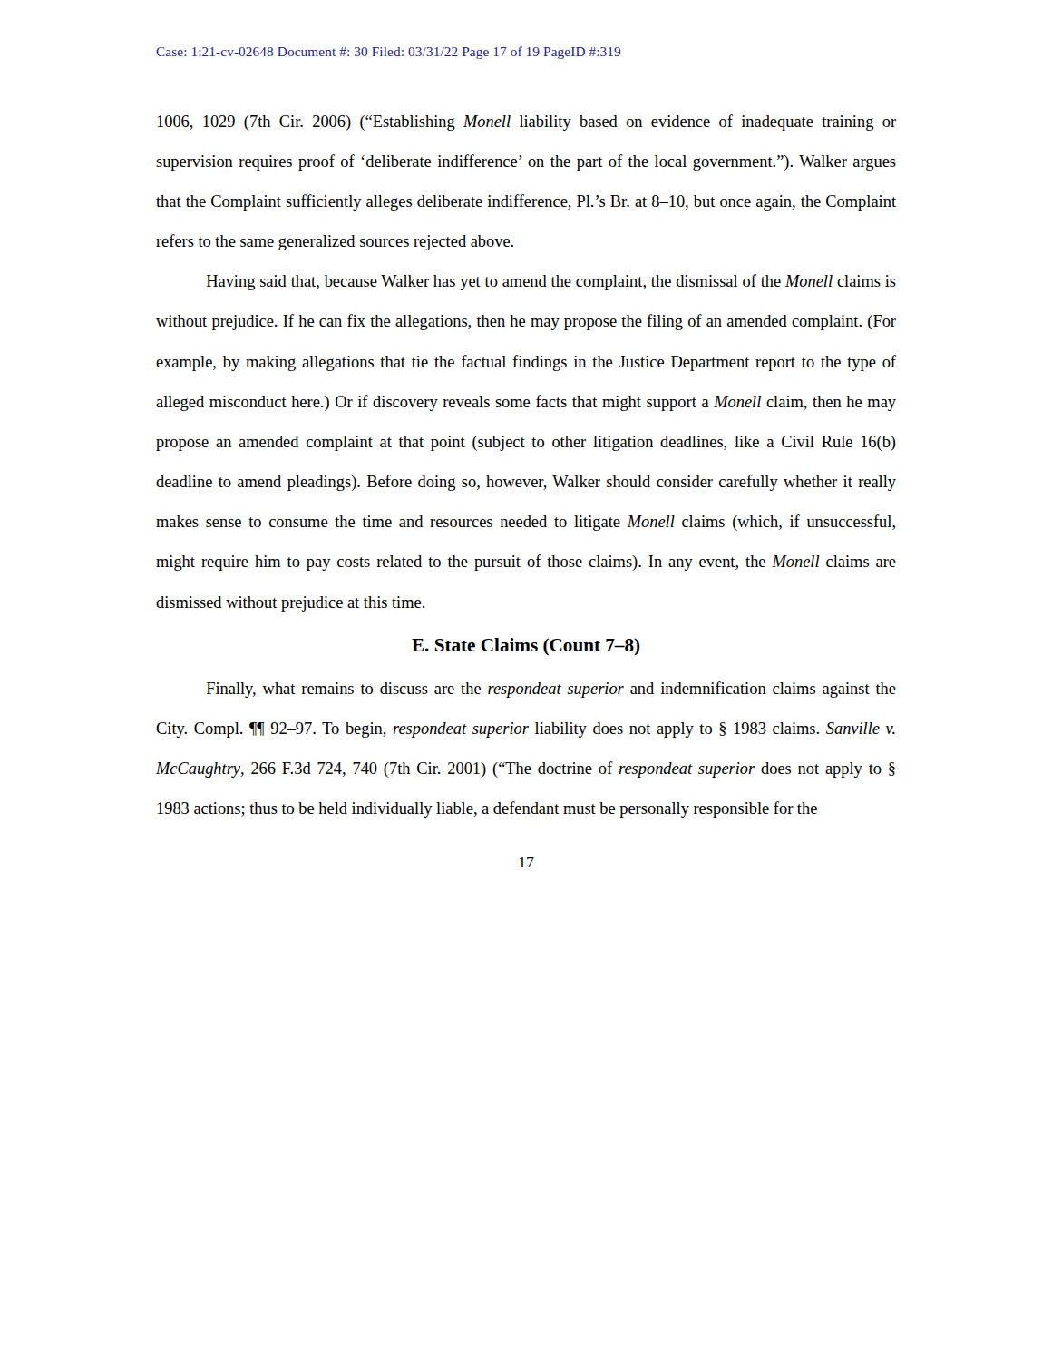Case: 1:21-cv-02648 Document #: 30 Filed: 03/31/22 Page 17 of 19 PageID #:319
1006, 1029 (7th Cir. 2006) (“Establishing Monell liability based on evidence of inadequate training or supervision requires proof of ‘deliberate indifference’ on the part of the local government.”). Walker argues that the Complaint sufficiently alleges deliberate indifference, Pl.’s Br. at 8–10, but once again, the Complaint refers to the same generalized sources rejected above.
Having said that, because Walker has yet to amend the complaint, the dismissal of the Monell claims is without prejudice. If he can fix the allegations, then he may propose the filing of an amended complaint. (For example, by making allegations that tie the factual findings in the Justice Department report to the type of alleged misconduct here.) Or if discovery reveals some facts that might support a Monell claim, then he may propose an amended complaint at that point (subject to other litigation deadlines, like a Civil Rule 16(b) deadline to amend pleadings). Before doing so, however, Walker should consider carefully whether it really makes sense to consume the time and resources needed to litigate Monell claims (which, if unsuccessful, might require him to pay costs related to the pursuit of those claims). In any event, the Monell claims are dismissed without prejudice at this time.
E. State Claims (Count 7–8)
Finally, what remains to discuss are the respondeat superior and indemnification claims against the City. Compl. ¶¶ 92–97. To begin, respondeat superior liability does not apply to § 1983 claims. Sanville v. McCaughtry, 266 F.3d 724, 740 (7th Cir. 2001) (“The doctrine of respondeat superior does not apply to § 1983 actions; thus to be held individually liable, a defendant must be personally responsible for the
17